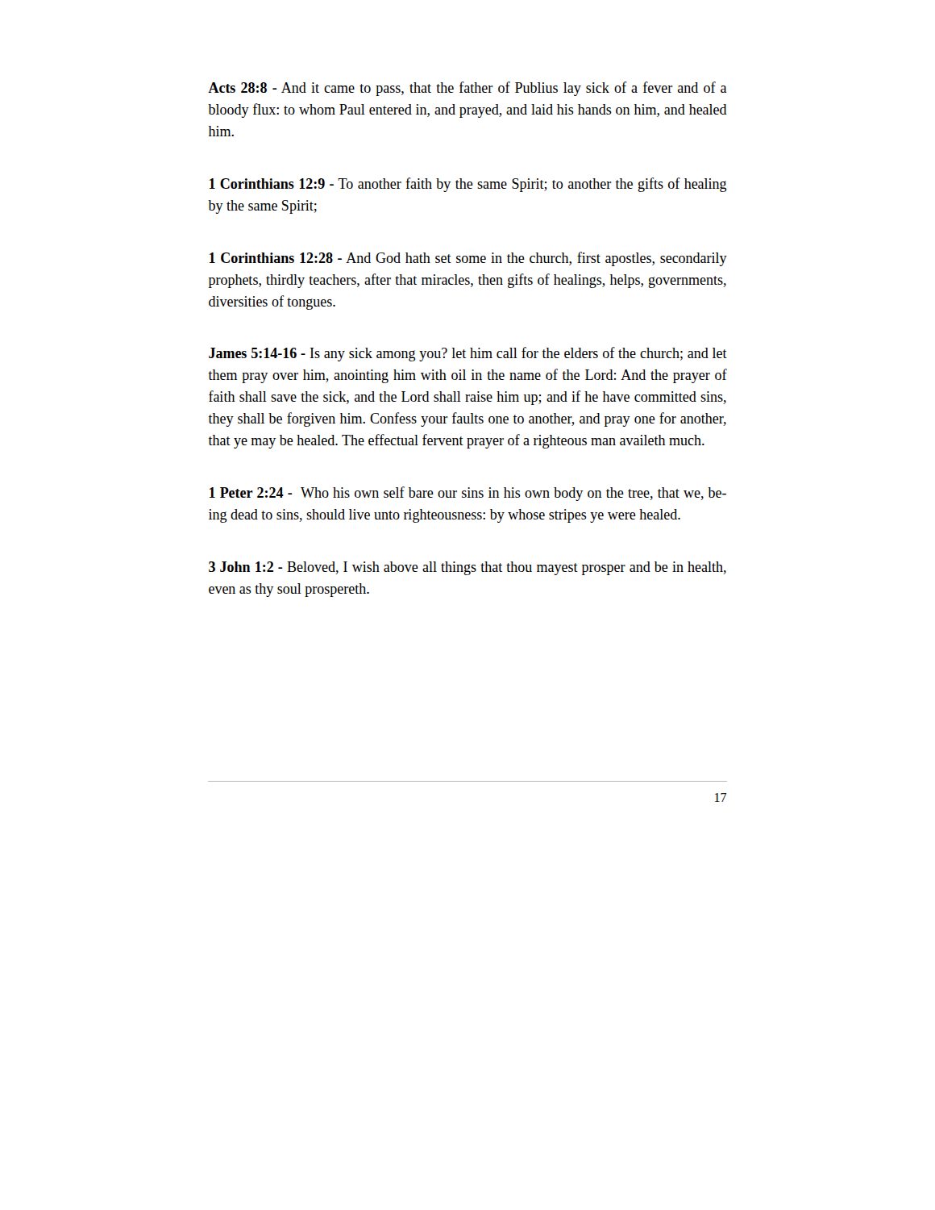Acts 28:8 - And it came to pass, that the father of Publius lay sick of a fever and of a bloody flux: to whom Paul entered in, and prayed, and laid his hands on him, and healed him.
1 Corinthians 12:9 - To another faith by the same Spirit; to another the gifts of healing by the same Spirit;
1 Corinthians 12:28 - And God hath set some in the church, first apostles, secondarily prophets, thirdly teachers, after that miracles, then gifts of healings, helps, governments, diversities of tongues.
James 5:14-16 - Is any sick among you? let him call for the elders of the church; and let them pray over him, anointing him with oil in the name of the Lord: And the prayer of faith shall save the sick, and the Lord shall raise him up; and if he have committed sins, they shall be forgiven him. Confess your faults one to another, and pray one for another, that ye may be healed. The effectual fervent prayer of a righteous man availeth much.
1 Peter 2:24 - Who his own self bare our sins in his own body on the tree, that we, being dead to sins, should live unto righteousness: by whose stripes ye were healed.
3 John 1:2 - Beloved, I wish above all things that thou mayest prosper and be in health, even as thy soul prospereth.
17